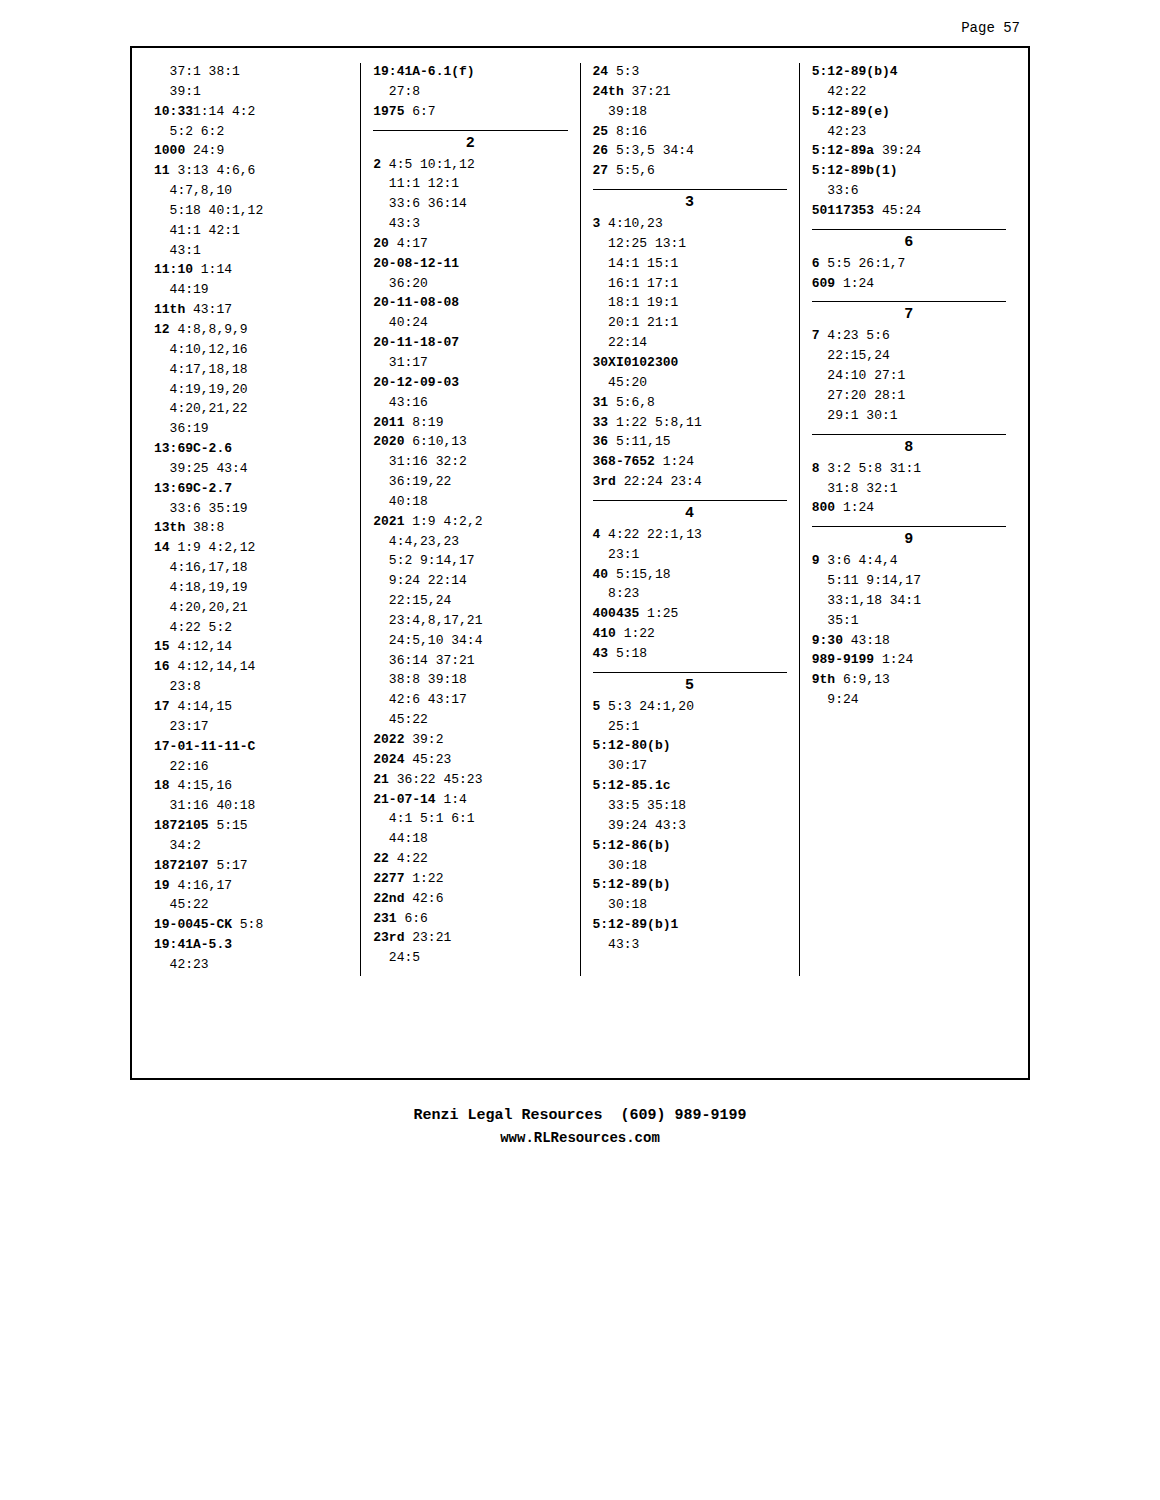Page 57
37:1 38:1
39:1
10:331:14 4:2
5:2 6:2
1000 24:9
11 3:13 4:6,6
4:7,8,10
5:18 40:1,12
41:1 42:1
43:1
11:10 1:14
44:19
11th 43:17
12 4:8,8,9,9
4:10,12,16
4:17,18,18
4:19,19,20
4:20,21,22
36:19
13:69C-2.6
39:25 43:4
13:69C-2.7
33:6 35:19
13th 38:8
14 1:9 4:2,12
4:16,17,18
4:18,19,19
4:20,20,21
4:22 5:2
15 4:12,14
16 4:12,14,14
23:8
17 4:14,15
23:17
17-01-11-11-C
22:16
18 4:15,16
31:16 40:18
1872105 5:15
34:2
1872107 5:17
19 4:16,17
45:22
19-0045-CK 5:8
19:41A-5.3
42:23
19:41A-6.1(f)
27:8
1975 6:7
2
2 4:5 10:1,12
11:1 12:1
33:6 36:14
43:3
20 4:17
20-08-12-11
36:20
20-11-08-08
40:24
20-11-18-07
31:17
20-12-09-03
43:16
2011 8:19
2020 6:10,13
31:16 32:2
36:19,22
40:18
2021 1:9 4:2,2
4:4,23,23
5:2 9:14,17
9:24 22:14
22:15,24
23:4,8,17,21
24:5,10 34:4
36:14 37:21
38:8 39:18
42:6 43:17
45:22
2022 39:2
2024 45:23
21 36:22 45:23
21-07-14 1:4
4:1 5:1 6:1
44:18
22 4:22
2277 1:22
22nd 42:6
231 6:6
23rd 23:21
24:5
24 5:3
24th 37:21
39:18
25 8:16
26 5:3,5 34:4
27 5:5,6
3
3 4:10,23
12:25 13:1
14:1 15:1
16:1 17:1
18:1 19:1
20:1 21:1
22:14
30XI0102300
45:20
31 5:6,8
33 1:22 5:8,11
36 5:11,15
368-7652 1:24
3rd 22:24 23:4
4
4 4:22 22:1,13
23:1
40 5:15,18
8:23
400435 1:25
410 1:22
43 5:18
5
5 5:3 24:1,20
25:1
5:12-80(b)
30:17
5:12-85.1c
33:5 35:18
39:24 43:3
5:12-86(b)
30:18
5:12-89(b)
30:18
5:12-89(b)1
43:3
5:12-89(b)4
42:22
5:12-89(e)
42:23
5:12-89a 39:24
5:12-89b(1)
33:6
50117353 45:24
6
6 5:5 26:1,7
609 1:24
7
7 4:23 5:6
22:15,24
24:10 27:1
27:20 28:1
29:1 30:1
8
8 3:2 5:8 31:1
31:8 32:1
800 1:24
9
9 3:6 4:4,4
5:11 9:14,17
33:1,18 34:1
35:1
9:30 43:18
989-9199 1:24
9th 6:9,13
9:24
Renzi Legal Resources (609) 989-9199
www.RLResources.com